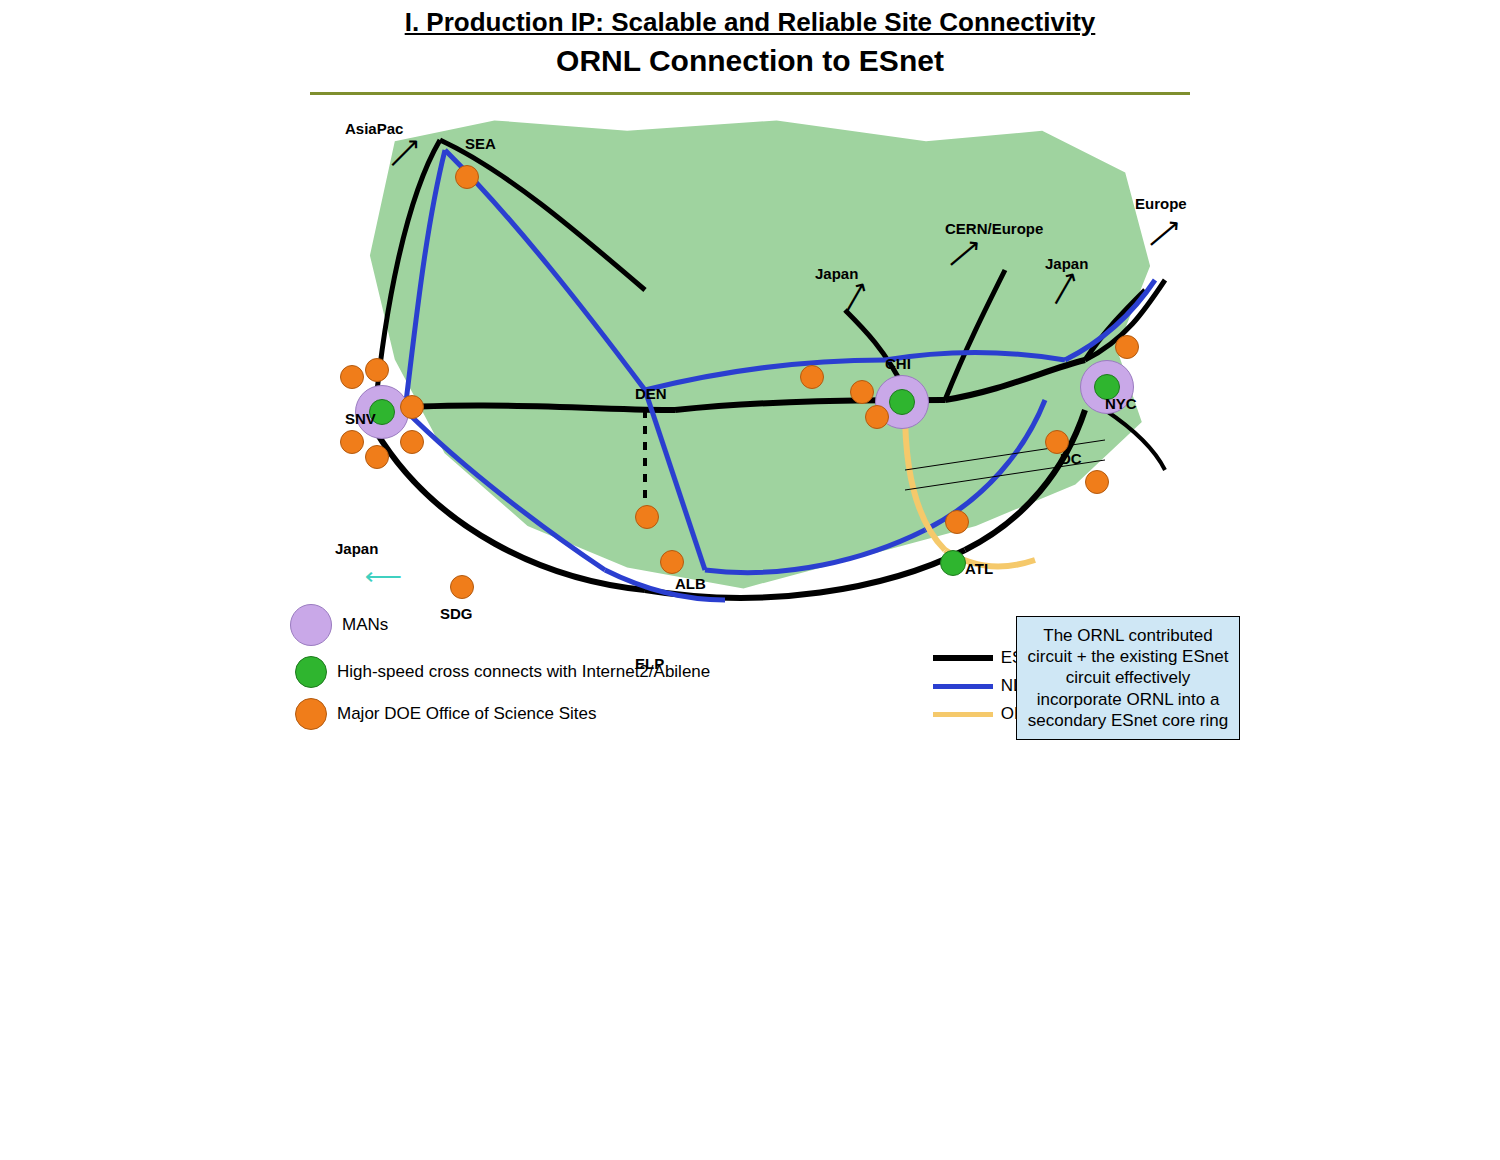I. Production IP: Scalable and Reliable Site Connectivity
ORNL Connection to ESnet
⟶
⟶
⟶
⟶
⟶
⟶
AsiaPac
SEA
SNV
SDG
DEN
ALB
ELP
CHI
NYC
DC
ATL
Japan
CERN/Europe
Japan
Europe
Japan
MANs
High-speed cross connects with Internet2/Abilene
Major DOE Office of Science Sites
ESnet/Qwest
NLR
ORNL
The ORNL contributed circuit + the existing ESnet circuit effectively incorporate ORNL into a secondary ESnet core ring